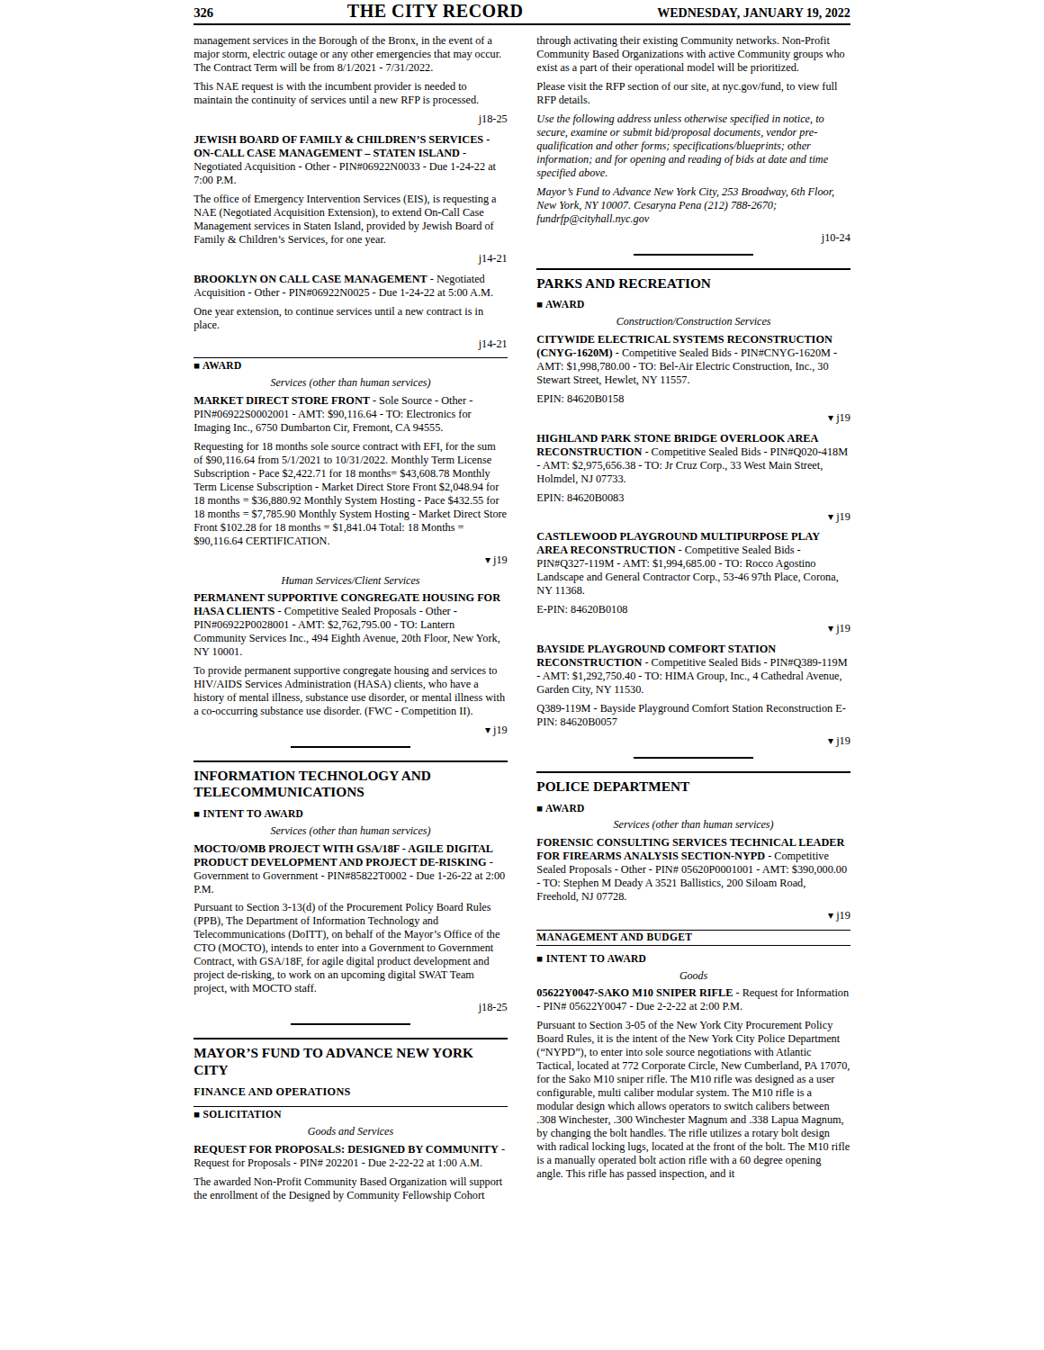326
THE CITY RECORD
WEDNESDAY, JANUARY 19, 2022
management services in the Borough of the Bronx, in the event of a major storm, electric outage or any other emergencies that may occur. The Contract Term will be from 8/1/2021 - 7/31/2022.
This NAE request is with the incumbent provider is needed to maintain the continuity of services until a new RFP is processed.
j18-25
JEWISH BOARD OF FAMILY & CHILDREN’S SERVICES - ON-CALL CASE MANAGEMENT – STATEN ISLAND - Negotiated Acquisition - Other - PIN#06922N0033 - Due 1-24-22 at 7:00 P.M.
The office of Emergency Intervention Services (EIS), is requesting a NAE (Negotiated Acquisition Extension), to extend On-Call Case Management services in Staten Island, provided by Jewish Board of Family & Children’s Services, for one year.
j14-21
BROOKLYN ON CALL CASE MANAGEMENT - Negotiated Acquisition - Other - PIN#06922N0025 - Due 1-24-22 at 5:00 A.M.
One year extension, to continue services until a new contract is in place.
j14-21
■ AWARD
Services (other than human services)
MARKET DIRECT STORE FRONT - Sole Source - Other - PIN#06922S0002001 - AMT: $90,116.64 - TO: Electronics for Imaging Inc., 6750 Dumbarton Cir, Fremont, CA 94555.
Requesting for 18 months sole source contract with EFI, for the sum of $90,116.64 from 5/1/2021 to 10/31/2022. Monthly Term License Subscription - Pace $2,422.71 for 18 months= $43,608.78 Monthly Term License Subscription - Market Direct Store Front $2,048.94 for 18 months = $36,880.92 Monthly System Hosting - Pace $432.55 for 18 months = $7,785.90 Monthly System Hosting - Market Direct Store Front $102.28 for 18 months = $1,841.04 Total: 18 Months = $90,116.64 CERTIFICATION.
j19
Human Services/Client Services
PERMANENT SUPPORTIVE CONGREGATE HOUSING FOR HASA CLIENTS - Competitive Sealed Proposals - Other - PIN#06922P0028001 - AMT: $2,762,795.00 - TO: Lantern Community Services Inc., 494 Eighth Avenue, 20th Floor, New York, NY 10001.
To provide permanent supportive congregate housing and services to HIV/AIDS Services Administration (HASA) clients, who have a history of mental illness, substance use disorder, or mental illness with a co-occurring substance use disorder. (FWC - Competition II).
j19
INFORMATION TECHNOLOGY AND TELECOMMUNICATIONS
■ INTENT TO AWARD
Services (other than human services)
MOCTO/OMB PROJECT WITH GSA/18F - AGILE DIGITAL PRODUCT DEVELOPMENT AND PROJECT DE-RISKING - Government to Government - PIN#85822T0002 - Due 1-26-22 at 2:00 P.M.
Pursuant to Section 3-13(d) of the Procurement Policy Board Rules (PPB), The Department of Information Technology and Telecommunications (DoITT), on behalf of the Mayor’s Office of the CTO (MOCTO), intends to enter into a Government to Government Contract, with GSA/18F, for agile digital product development and project de-risking, to work on an upcoming digital SWAT Team project, with MOCTO staff.
j18-25
MAYOR’S FUND TO ADVANCE NEW YORK CITY
FINANCE AND OPERATIONS
■ SOLICITATION
Goods and Services
REQUEST FOR PROPOSALS: DESIGNED BY COMMUNITY - Request for Proposals - PIN# 202201 - Due 2-22-22 at 1:00 A.M.
The awarded Non-Profit Community Based Organization will support the enrollment of the Designed by Community Fellowship Cohort through activating their existing Community networks. Non-Profit Community Based Organizations with active Community groups who exist as a part of their operational model will be prioritized.
Please visit the RFP section of our site, at nyc.gov/fund, to view full RFP details.
Use the following address unless otherwise specified in notice, to secure, examine or submit bid/proposal documents, vendor pre-qualification and other forms; specifications/blueprints; other information; and for opening and reading of bids at date and time specified above.
Mayor’s Fund to Advance New York City, 253 Broadway, 6th Floor, New York, NY 10007. Cesaryna Pena (212) 788-2670; fundrfp@cityhall.nyc.gov
j10-24
PARKS AND RECREATION
■ AWARD
Construction/Construction Services
CITYWIDE ELECTRICAL SYSTEMS RECONSTRUCTION (CNYG-1620M) - Competitive Sealed Bids - PIN#CNYG-1620M - AMT: $1,998,780.00 - TO: Bel-Air Electric Construction, Inc., 30 Stewart Street, Hewlet, NY 11557.
EPIN: 84620B0158
j19
HIGHLAND PARK STONE BRIDGE OVERLOOK AREA RECONSTRUCTION - Competitive Sealed Bids - PIN#Q020-418M - AMT: $2,975,656.38 - TO: Jr Cruz Corp., 33 West Main Street, Holmdel, NJ 07733.
EPIN: 84620B0083
j19
CASTLEWOOD PLAYGROUND MULTIPURPOSE PLAY AREA RECONSTRUCTION - Competitive Sealed Bids - PIN#Q327-119M - AMT: $1,994,685.00 - TO: Rocco Agostino Landscape and General Contractor Corp., 53-46 97th Place, Corona, NY 11368.
E-PIN: 84620B0108
j19
BAYSIDE PLAYGROUND COMFORT STATION RECONSTRUCTION - Competitive Sealed Bids - PIN#Q389-119M - AMT: $1,292,750.40 - TO: HIMA Group, Inc., 4 Cathedral Avenue, Garden City, NY 11530.
Q389-119M - Bayside Playground Comfort Station Reconstruction E-PIN: 84620B0057
j19
POLICE DEPARTMENT
■ AWARD
Services (other than human services)
FORENSIC CONSULTING SERVICES TECHNICAL LEADER FOR FIREARMS ANALYSIS SECTION-NYPD - Competitive Sealed Proposals - Other - PIN# 05620P0001001 - AMT: $390,000.00 - TO: Stephen M Deady A 3521 Ballistics, 200 Siloam Road, Freehold, NJ 07728.
j19
MANAGEMENT AND BUDGET
■ INTENT TO AWARD
Goods
05622Y0047-SAKO M10 SNIPER RIFLE - Request for Information - PIN# 05622Y0047 - Due 2-2-22 at 2:00 P.M.
Pursuant to Section 3-05 of the New York City Procurement Policy Board Rules, it is the intent of the New York City Police Department (“NYPD”), to enter into sole source negotiations with Atlantic Tactical, located at 772 Corporate Circle, New Cumberland, PA 17070, for the Sako M10 sniper rifle. The M10 rifle was designed as a user configurable, multi caliber modular system. The M10 rifle is a modular design which allows operators to switch calibers between .308 Winchester, .300 Winchester Magnum and .338 Lapua Magnum, by changing the bolt handles. The rifle utilizes a rotary bolt design with radical locking lugs, located at the front of the bolt. The M10 rifle is a manually operated bolt action rifle with a 60 degree opening angle. This rifle has passed inspection, and it